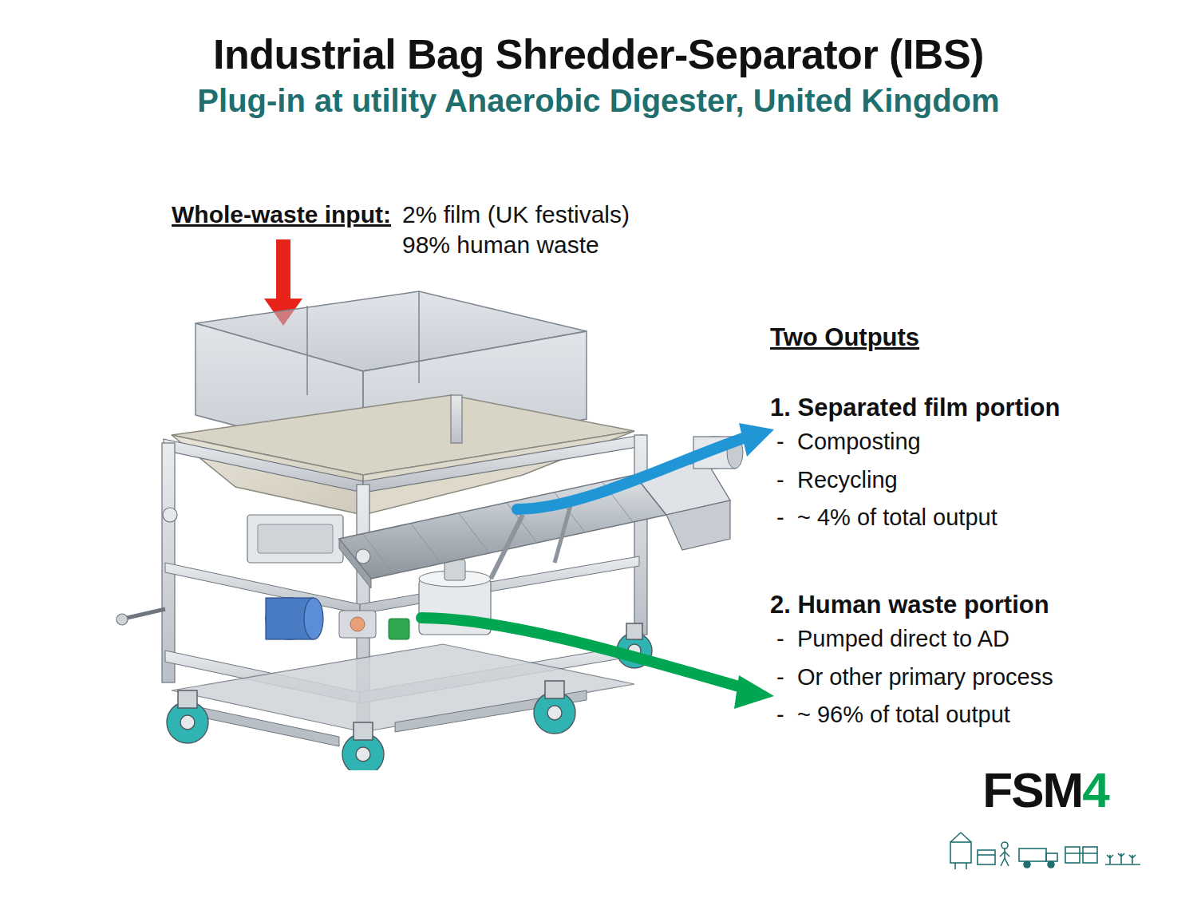Industrial Bag Shredder-Separator (IBS)
Plug-in at utility Anaerobic Digester, United Kingdom
| Whole-waste input: | 2% film (UK festivals) |
| | 98% human waste |
Two Outputs
1. Separated film portion
Composting
Recycling
~ 4% of total output
2. Human waste portion
Pumped direct to AD
Or other primary process
~ 96% of total output
FSM4